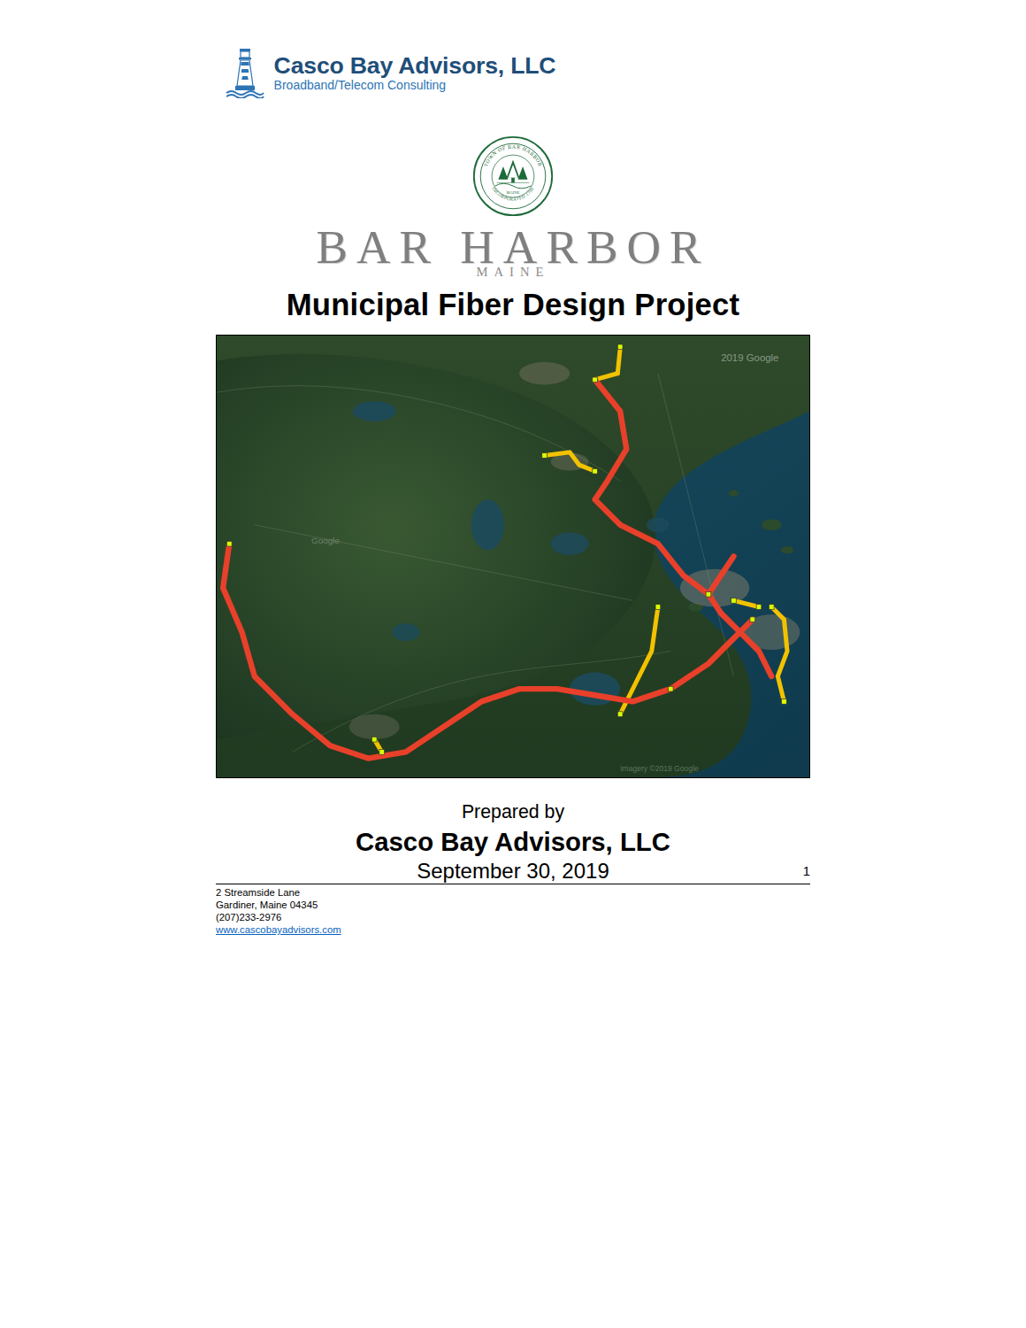Casco Bay Advisors, LLC
Broadband/Telecom Consulting
TOWN OF BAR HARBOR INCORPORATED 1796 MAINE
BAR HARBOR
MAINE
Municipal Fiber Design Project
2019 Google Google Imagery ©2019 Google
Prepared by
Casco Bay Advisors, LLC
September 30, 2019
1
2 Streamside Lane
Gardiner, Maine 04345
(207)233-2976
www.cascobayadvisors.com